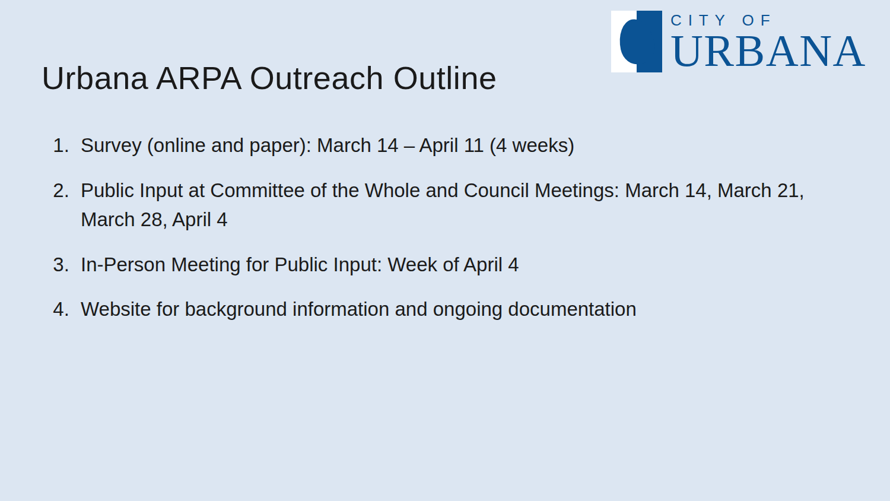CITY OF
URBANA
Urbana ARPA Outreach Outline
Survey (online and paper): March 14 – April 11 (4 weeks)
Public Input at Committee of the Whole and Council Meetings: March 14, March 21, March 28, April 4
In-Person Meeting for Public Input: Week of April 4
Website for background information and ongoing documentation